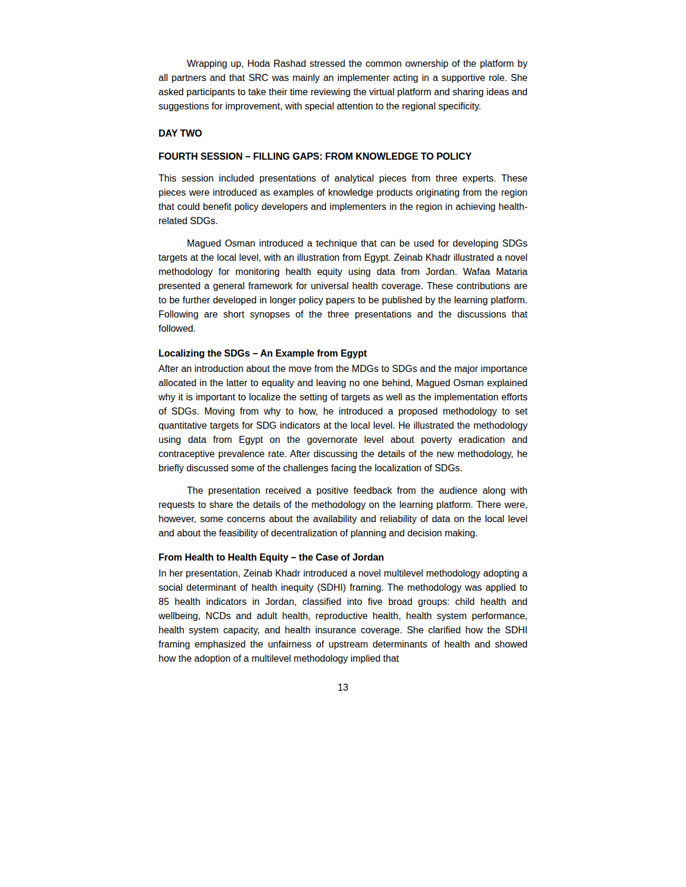Wrapping up, Hoda Rashad stressed the common ownership of the platform by all partners and that SRC was mainly an implementer acting in a supportive role. She asked participants to take their time reviewing the virtual platform and sharing ideas and suggestions for improvement, with special attention to the regional specificity.
DAY TWO
FOURTH SESSION – FILLING GAPS: FROM KNOWLEDGE TO POLICY
This session included presentations of analytical pieces from three experts. These pieces were introduced as examples of knowledge products originating from the region that could benefit policy developers and implementers in the region in achieving health-related SDGs.
Magued Osman introduced a technique that can be used for developing SDGs targets at the local level, with an illustration from Egypt. Zeinab Khadr illustrated a novel methodology for monitoring health equity using data from Jordan. Wafaa Mataria presented a general framework for universal health coverage. These contributions are to be further developed in longer policy papers to be published by the learning platform. Following are short synopses of the three presentations and the discussions that followed.
Localizing the SDGs – An Example from Egypt
After an introduction about the move from the MDGs to SDGs and the major importance allocated in the latter to equality and leaving no one behind, Magued Osman explained why it is important to localize the setting of targets as well as the implementation efforts of SDGs. Moving from why to how, he introduced a proposed methodology to set quantitative targets for SDG indicators at the local level. He illustrated the methodology using data from Egypt on the governorate level about poverty eradication and contraceptive prevalence rate. After discussing the details of the new methodology, he briefly discussed some of the challenges facing the localization of SDGs.
The presentation received a positive feedback from the audience along with requests to share the details of the methodology on the learning platform. There were, however, some concerns about the availability and reliability of data on the local level and about the feasibility of decentralization of planning and decision making.
From Health to Health Equity – the Case of Jordan
In her presentation, Zeinab Khadr introduced a novel multilevel methodology adopting a social determinant of health inequity (SDHI) framing. The methodology was applied to 85 health indicators in Jordan, classified into five broad groups: child health and wellbeing, NCDs and adult health, reproductive health, health system performance, health system capacity, and health insurance coverage. She clarified how the SDHI framing emphasized the unfairness of upstream determinants of health and showed how the adoption of a multilevel methodology implied that
13